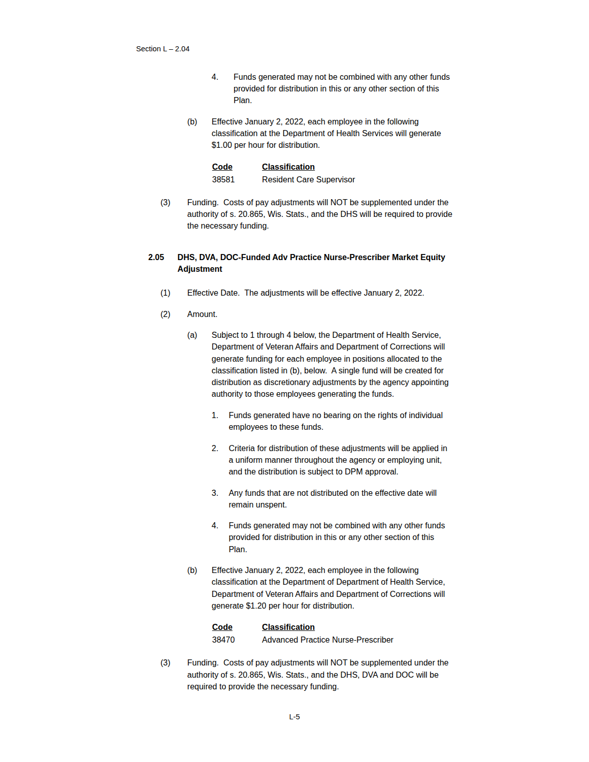Section L – 2.04
4.
Funds generated may not be combined with any other funds provided for distribution in this or any other section of this Plan.
(b)
Effective January 2, 2022, each employee in the following classification at the Department of Health Services will generate $1.00 per hour for distribution.
| Code | Classification |
| --- | --- |
| 38581 | Resident Care Supervisor |
(3)
Funding. Costs of pay adjustments will NOT be supplemented under the authority of s. 20.865, Wis. Stats., and the DHS will be required to provide the necessary funding.
2.05
DHS, DVA, DOC-Funded Adv Practice Nurse-Prescriber Market Equity Adjustment
(1)
Effective Date. The adjustments will be effective January 2, 2022.
(2)
Amount.
(a)
Subject to 1 through 4 below, the Department of Health Service, Department of Veteran Affairs and Department of Corrections will generate funding for each employee in positions allocated to the classification listed in (b), below. A single fund will be created for distribution as discretionary adjustments by the agency appointing authority to those employees generating the funds.
1.
Funds generated have no bearing on the rights of individual employees to these funds.
2.
Criteria for distribution of these adjustments will be applied in a uniform manner throughout the agency or employing unit, and the distribution is subject to DPM approval.
3.
Any funds that are not distributed on the effective date will remain unspent.
4.
Funds generated may not be combined with any other funds provided for distribution in this or any other section of this Plan.
(b)
Effective January 2, 2022, each employee in the following classification at the Department of Department of Health Service, Department of Veteran Affairs and Department of Corrections will generate $1.20 per hour for distribution.
| Code | Classification |
| --- | --- |
| 38470 | Advanced Practice Nurse-Prescriber |
(3)
Funding. Costs of pay adjustments will NOT be supplemented under the authority of s. 20.865, Wis. Stats., and the DHS, DVA and DOC will be required to provide the necessary funding.
L-5